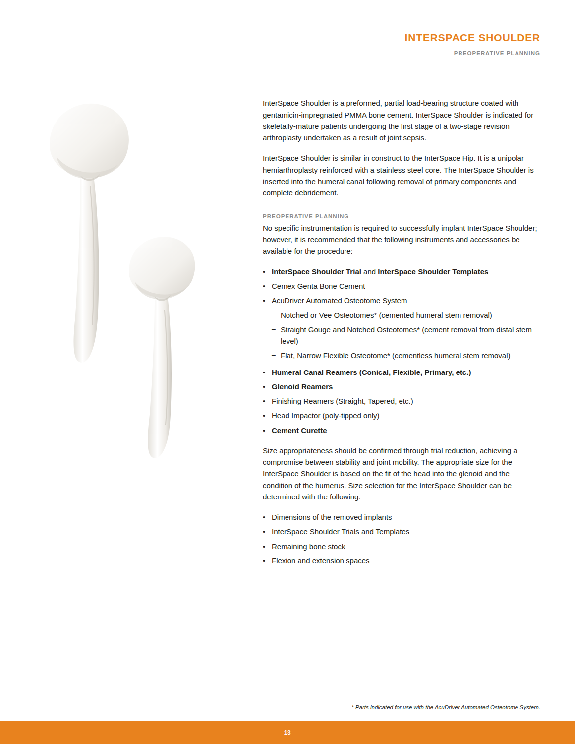InterSpace Shoulder
Preoperative Planning
InterSpace Shoulder is a preformed, partial load-bearing structure coated with gentamicin-impregnated PMMA bone cement. InterSpace Shoulder is indicated for skeletally-mature patients undergoing the first stage of a two-stage revision arthroplasty undertaken as a result of joint sepsis.
InterSpace Shoulder is similar in construct to the InterSpace Hip. It is a unipolar hemiarthroplasty reinforced with a stainless steel core. The InterSpace Shoulder is inserted into the humeral canal following removal of primary components and complete debridement.
Preoperative Planning
No specific instrumentation is required to successfully implant InterSpace Shoulder; however, it is recommended that the following instruments and accessories be available for the procedure:
InterSpace Shoulder Trial and InterSpace Shoulder Templates
Cemex Genta Bone Cement
AcuDriver Automated Osteotome System
Notched or Vee Osteotomes* (cemented humeral stem removal)
Straight Gouge and Notched Osteotomes* (cement removal from distal stem level)
Flat, Narrow Flexible Osteotome* (cementless humeral stem removal)
Humeral Canal Reamers (Conical, Flexible, Primary, etc.)
Glenoid Reamers
Finishing Reamers (Straight, Tapered, etc.)
Head Impactor (poly-tipped only)
Cement Curette
Size appropriateness should be confirmed through trial reduction, achieving a compromise between stability and joint mobility. The appropriate size for the InterSpace Shoulder is based on the fit of the head into the glenoid and the condition of the humerus. Size selection for the InterSpace Shoulder can be determined with the following:
Dimensions of the removed implants
InterSpace Shoulder Trials and Templates
Remaining bone stock
Flexion and extension spaces
* Parts indicated for use with the AcuDriver Automated Osteotome System.
13